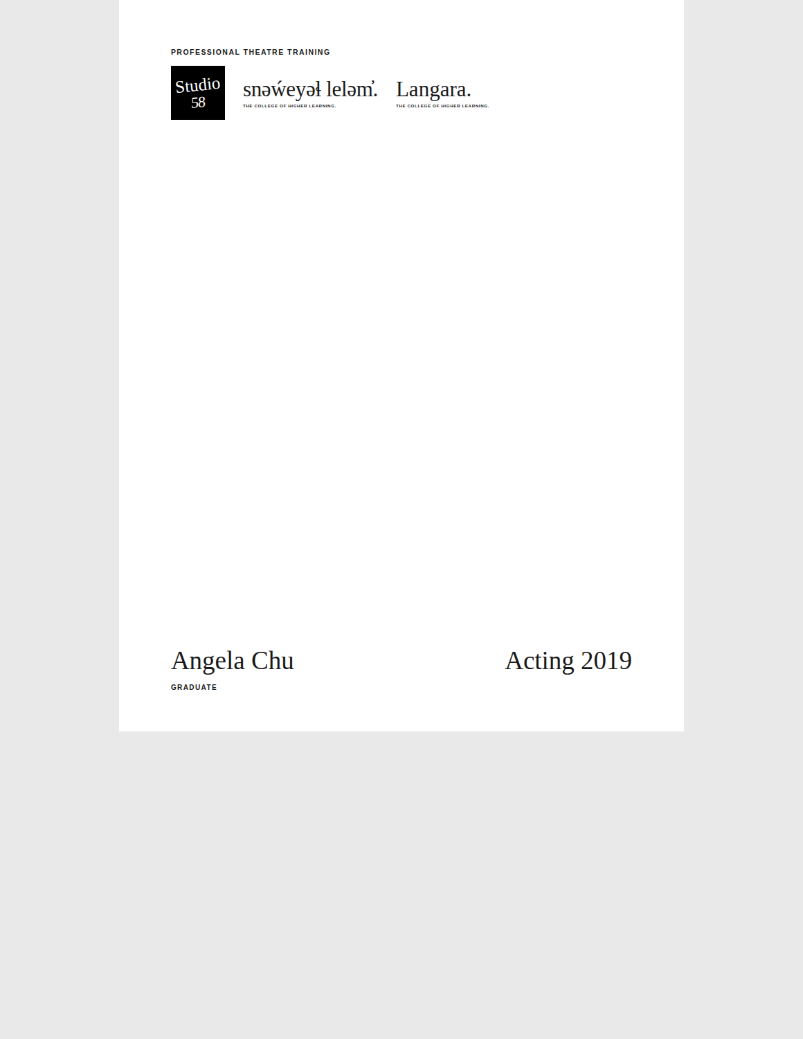Professional Theatre Training
Studio 58
snəẃeyəɬ leləm̓.
The College of Higher Learning.
Langara.
The College of Higher Learning.
Angela Chu, Acting 2019 graduate headshot.
Angela Chu
Acting 2019
Graduate